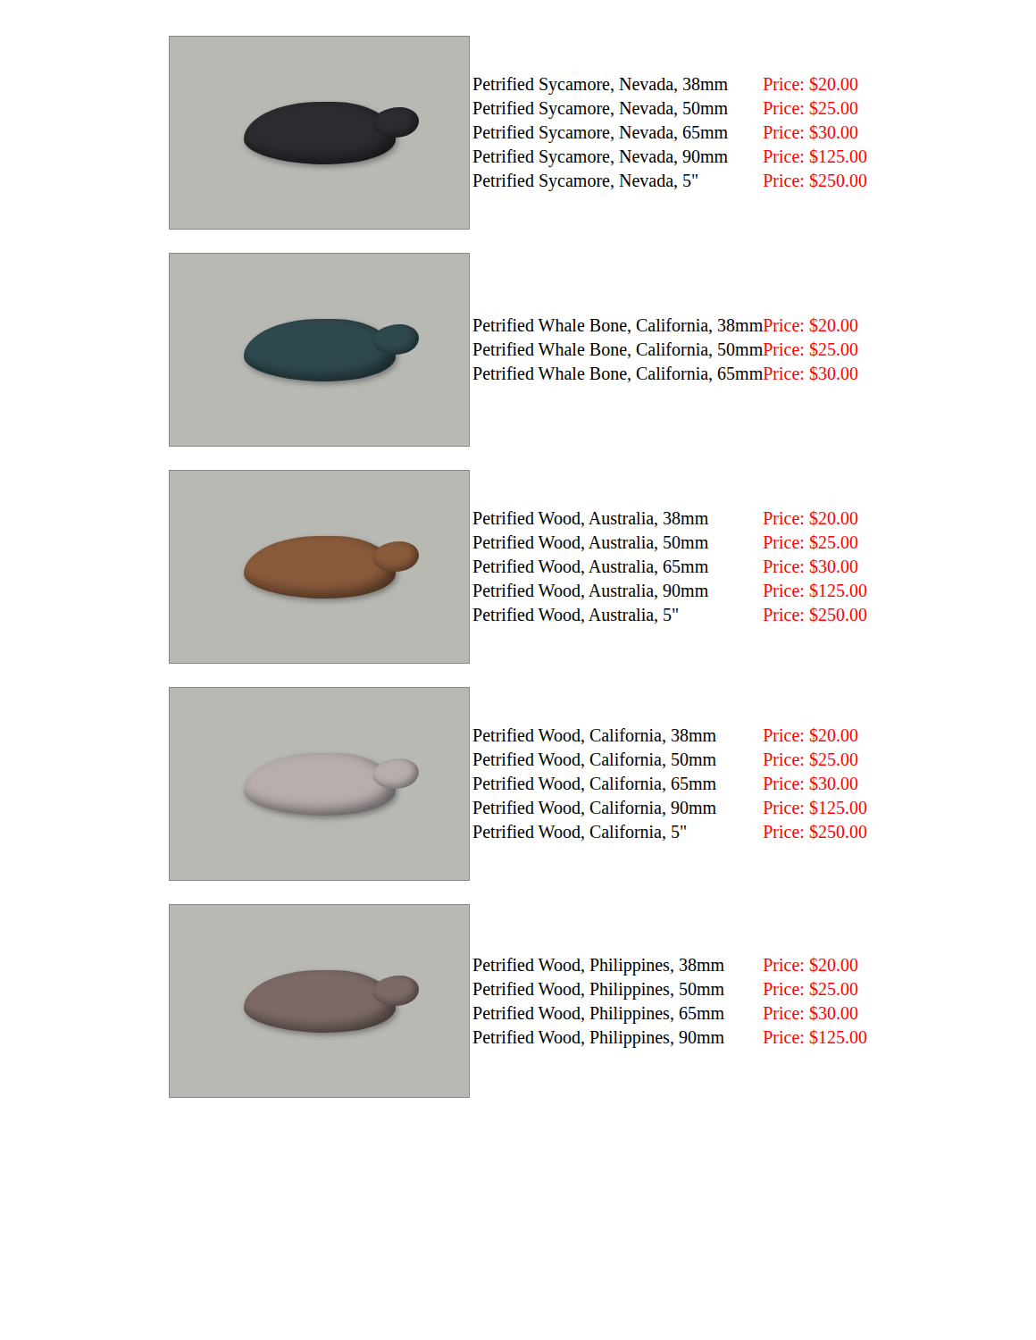| | Petrified Sycamore, Nevada, 38mm Petrified Sycamore, Nevada, 50mm Petrified Sycamore, Nevada, 65mm Petrified Sycamore, Nevada, 90mm Petrified Sycamore, Nevada, 5" | Price: $20.00 Price: $25.00 Price: $30.00 Price: $125.00 Price: $250.00 |
| | Petrified Whale Bone, California, 38mm Petrified Whale Bone, California, 50mm Petrified Whale Bone, California, 65mm | Price: $20.00 Price: $25.00 Price: $30.00 |
| | Petrified Wood, Australia, 38mm Petrified Wood, Australia, 50mm Petrified Wood, Australia, 65mm Petrified Wood, Australia, 90mm Petrified Wood, Australia, 5" | Price: $20.00 Price: $25.00 Price: $30.00 Price: $125.00 Price: $250.00 |
| | Petrified Wood, California, 38mm Petrified Wood, California, 50mm Petrified Wood, California, 65mm Petrified Wood, California, 90mm Petrified Wood, California, 5" | Price: $20.00 Price: $25.00 Price: $30.00 Price: $125.00 Price: $250.00 |
| | Petrified Wood, Philippines, 38mm Petrified Wood, Philippines, 50mm Petrified Wood, Philippines, 65mm Petrified Wood, Philippines, 90mm | Price: $20.00 Price: $25.00 Price: $30.00 Price: $125.00 |